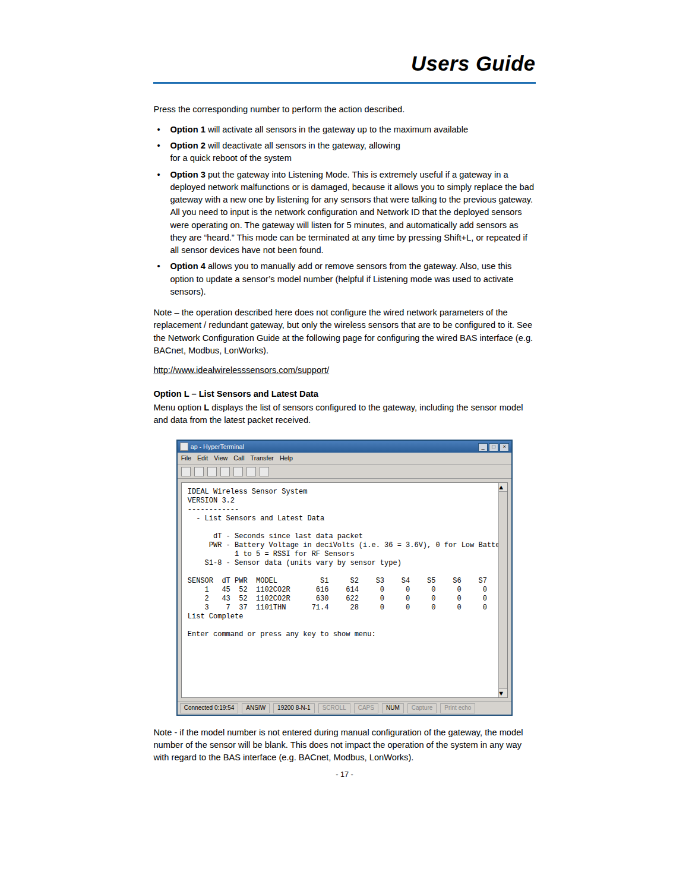Users Guide
Press the corresponding number to perform the action described.
Option 1 will activate all sensors in the gateway up to the maximum available
Option 2 will deactivate all sensors in the gateway, allowing
for a quick reboot of the system
Option 3 put the gateway into Listening Mode. This is extremely useful if a gateway in a deployed network malfunctions or is damaged, because it allows you to simply replace the bad gateway with a new one by listening for any sensors that were talking to the previous gateway. All you need to input is the network configuration and Network ID that the deployed sensors were operating on. The gateway will listen for 5 minutes, and automatically add sensors as they are “heard.” This mode can be terminated at any time by pressing Shift+L, or repeated if all sensor devices have not been found.
Option 4 allows you to manually add or remove sensors from the gateway. Also, use this option to update a sensor’s model number (helpful if Listening mode was used to activate sensors).
Note – the operation described here does not configure the wired network parameters of the replacement / redundant gateway, but only the wireless sensors that are to be configured to it. See the Network Configuration Guide at the following page for configuring the wired BAS interface (e.g. BACnet, Modbus, LonWorks).
http://www.idealwirelesssensors.com/support/
Option L – List Sensors and Latest Data
Menu option L displays the list of sensors configured to the gateway, including the sensor model and data from the latest packet received.
ap - HyperTerminal
_□×
File Edit View Call Transfer Help
▲
▼
IDEAL Wireless Sensor System
VERSION 3.2
------------
  - List Sensors and Latest Data

      dT - Seconds since last data packet
     PWR - Battery Voltage in deciVolts (i.e. 36 = 3.6V), 0 for Low Battery
           1 to 5 = RSSI for RF Sensors
    S1-8 - Sensor data (units vary by sensor type)

SENSOR  dT PWR  MODEL          S1     S2    S3    S4    S5    S6    S7    S8
    1   45  52  1102CO2R      616    614     0     0     0     0     0     0
    2   43  52  1102CO2R      630    622     0     0     0     0     0     0
    3    7  37  1101THN      71.4     28     0     0     0     0     0     0
List Complete

Enter command or press any key to show menu:
Connected 0:19:54
ANSIW
19200 8-N-1
SCROLL
CAPS
NUM
Capture
Print echo
Note - if the model number is not entered during manual configuration of the gateway, the model number of the sensor will be blank. This does not impact the operation of the system in any way with regard to the BAS interface (e.g. BACnet, Modbus, LonWorks).
- 17 -